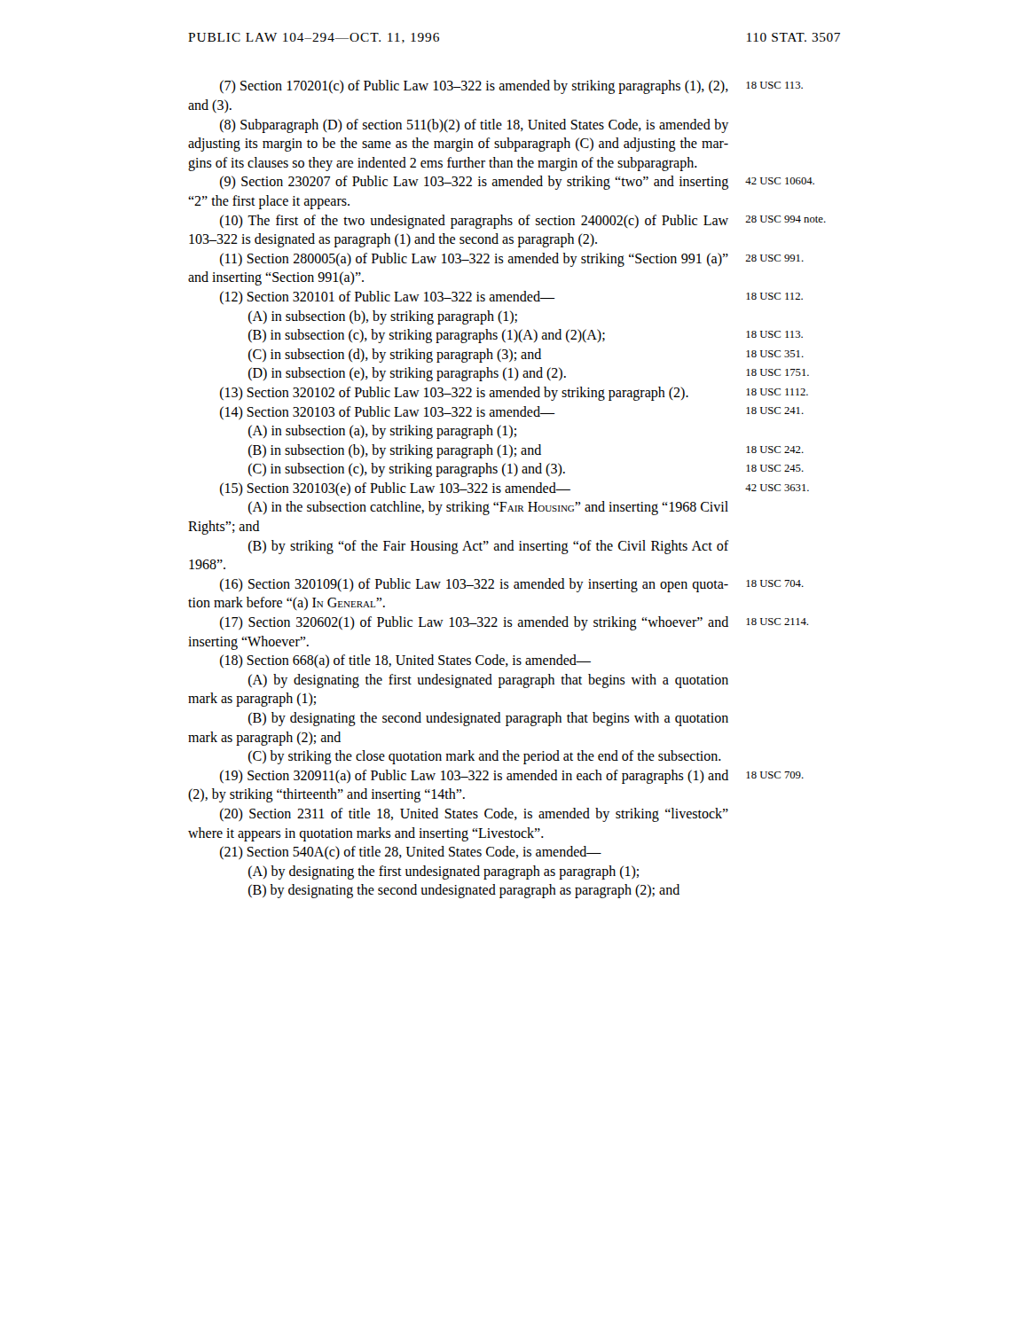PUBLIC LAW 104–294—OCT. 11, 1996 110 STAT. 3507
(7) Section 170201(c) of Public Law 103–322 is amended by striking paragraphs (1), (2), and (3).
18 USC 113.
(8) Subparagraph (D) of section 511(b)(2) of title 18, United States Code, is amended by adjusting its margin to be the same as the margin of subparagraph (C) and adjusting the margins of its clauses so they are indented 2 ems further than the margin of the subparagraph.
(9) Section 230207 of Public Law 103–322 is amended by striking “two” and inserting “2” the first place it appears.
42 USC 10604.
(10) The first of the two undesignated paragraphs of section 240002(c) of Public Law 103–322 is designated as paragraph (1) and the second as paragraph (2).
28 USC 994 note.
(11) Section 280005(a) of Public Law 103–322 is amended by striking “Section 991 (a)” and inserting “Section 991(a)”.
28 USC 991.
(12) Section 320101 of Public Law 103–322 is amended—
(A) in subsection (b), by striking paragraph (1);
18 USC 112.
(B) in subsection (c), by striking paragraphs (1)(A) and (2)(A);
18 USC 113.
(C) in subsection (d), by striking paragraph (3); and
18 USC 351.
(D) in subsection (e), by striking paragraphs (1) and (2).
18 USC 1751.
(13) Section 320102 of Public Law 103–322 is amended by striking paragraph (2).
18 USC 1112.
(14) Section 320103 of Public Law 103–322 is amended—
(A) in subsection (a), by striking paragraph (1);
18 USC 241.
(B) in subsection (b), by striking paragraph (1); and
18 USC 242.
(C) in subsection (c), by striking paragraphs (1) and (3).
18 USC 245.
(15) Section 320103(e) of Public Law 103–322 is amended—
(A) in the subsection catchline, by striking “Fair Housing” and inserting “1968 Civil Rights”; and
(B) by striking “of the Fair Housing Act” and inserting “of the Civil Rights Act of 1968”.
42 USC 3631.
(16) Section 320109(1) of Public Law 103–322 is amended by inserting an open quotation mark before “(a) In General”.
18 USC 704.
(17) Section 320602(1) of Public Law 103–322 is amended by striking “whoever” and inserting “Whoever”.
18 USC 2114.
(18) Section 668(a) of title 18, United States Code, is amended—
(A) by designating the first undesignated paragraph that begins with a quotation mark as paragraph (1);
(B) by designating the second undesignated paragraph that begins with a quotation mark as paragraph (2); and
(C) by striking the close quotation mark and the period at the end of the subsection.
(19) Section 320911(a) of Public Law 103–322 is amended in each of paragraphs (1) and (2), by striking “thirteenth” and inserting “14th”.
18 USC 709.
(20) Section 2311 of title 18, United States Code, is amended by striking “livestock” where it appears in quotation marks and inserting “Livestock”.
(21) Section 540A(c) of title 28, United States Code, is amended—
(A) by designating the first undesignated paragraph as paragraph (1);
(B) by designating the second undesignated paragraph as paragraph (2); and